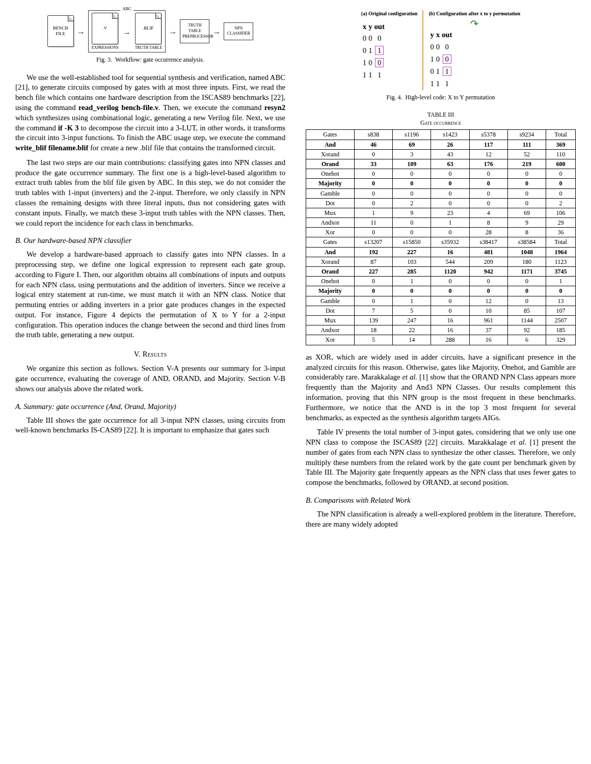BENCH
FILE
→
ABC
.V
EXPRESSIONS
→
.BLIF
TRUTH TABLE
→
TRUTH TABLE
PREPROCESSOR
→
NPN
CLASSIFIER
Fig. 3. Workflow: gate occurrence analysis.
We use the well-established tool for sequential synthesis and verification, named ABC [21], to generate circuits composed by gates with at most three inputs. First, we read the bench file which contains one hardware description from the ISCAS89 benchmarks [22], using the command read_verilog bench-file.v. Then, we execute the command resyn2 which synthesizes using combinational logic, generating a new Verilog file. Next, we use the command if -K 3 to decompose the circuit into a 3-LUT, in other words, it transforms the circuit into 3-input functions. To finish the ABC usage step, we execute the command write_blif filename.blif for create a new .blif file that contains the transformed circuit.
The last two steps are our main contributions: classifying gates into NPN classes and produce the gate occurrence summary. The first one is a high-level-based algorithm to extract truth tables from the blif file given by ABC. In this step, we do not consider the truth tables with 1-input (inverters) and the 2-input. Therefore, we only classify in NPN classes the remaining designs with three literal inputs, thus not considering gates with constant inputs. Finally, we match these 3-input truth tables with the NPN classes. Then, we could report the incidence for each class in benchmarks.
B. Our hardware-based NPN classifier
We develop a hardware-based approach to classify gates into NPN classes. In a preprocessing step, we define one logical expression to represent each gate group, according to Figure I. Then, our algorithm obtains all combinations of inputs and outputs for each NPN class, using permutations and the addition of inverters. Since we receive a logical entry statement at run-time, we must match it with an NPN class. Notice that permuting entries or adding inverters in a prior gate produces changes in the expected output. For instance, Figure 4 depicts the permutation of X to Y for a 2-input configuration. This operation induces the change between the second and third lines from the truth table, generating a new output.
V. Results
We organize this section as follows. Section V-A presents our summary for 3-input gate occurrence, evaluating the coverage of AND, ORAND, and Majority. Section V-B shows our analysis above the related work.
A. Summary: gate occurrence (And, Orand, Majority)
Table III shows the gate occurrence for all 3-input NPN classes, using circuits from well-known benchmarks IS-CAS89 [22]. It is important to emphasize that gates such
(a) Original configuration
| x | y | out |
| --- | --- | --- |
| 0 | 0 | 0 |
| 0 | 1 | 1 |
| 1 | 0 | 0 |
| 1 | 1 | 1 |
(b) Configuration after x to y permutation
↷
| y | x | out |
| --- | --- | --- |
| 0 | 0 | 0 |
| 1 | 0 | 0 |
| 0 | 1 | 1 |
| 1 | 1 | 1 |
Fig. 4. High-level code: X to Y permutation
TABLE III Gate occurrence
| Gates | s838 | s1196 | s1423 | s5378 | s9234 | Total |
| --- | --- | --- | --- | --- | --- | --- |
| And | 46 | 69 | 26 | 117 | 111 | 369 |
| Xorand | 0 | 3 | 43 | 12 | 52 | 110 |
| Orand | 33 | 109 | 63 | 176 | 219 | 600 |
| Onehot | 0 | 0 | 0 | 0 | 0 | 0 |
| Majority | 0 | 0 | 0 | 0 | 0 | 0 |
| Gamble | 0 | 0 | 0 | 0 | 0 | 0 |
| Dot | 0 | 2 | 0 | 0 | 0 | 2 |
| Mux | 1 | 9 | 23 | 4 | 69 | 106 |
| Andxor | 11 | 0 | 1 | 8 | 9 | 29 |
| Xor | 0 | 0 | 0 | 28 | 8 | 36 |
| Gates | s13207 | s15850 | s35932 | s38417 | s38584 | Total |
| And | 192 | 227 | 16 | 481 | 1048 | 1964 |
| Xorand | 87 | 103 | 544 | 209 | 180 | 1123 |
| Orand | 227 | 285 | 1120 | 942 | 1171 | 3745 |
| Onehot | 0 | 1 | 0 | 0 | 0 | 1 |
| Majority | 0 | 0 | 0 | 0 | 0 | 0 |
| Gamble | 0 | 1 | 0 | 12 | 0 | 13 |
| Dot | 7 | 5 | 0 | 10 | 85 | 107 |
| Mux | 139 | 247 | 16 | 961 | 1144 | 2507 |
| Andxor | 18 | 22 | 16 | 37 | 92 | 185 |
| Xor | 5 | 14 | 288 | 16 | 6 | 329 |
as XOR, which are widely used in adder circuits, have a significant presence in the analyzed circuits for this reason. Otherwise, gates like Majority, Onehot, and Gamble are considerably rare. Marakkalage et al. [1] show that the ORAND NPN Class appears more frequently than the Majority and And3 NPN Classes. Our results complement this information, proving that this NPN group is the most frequent in these benchmarks. Furthermore, we notice that the AND is in the top 3 most frequent for several benchmarks, as expected as the synthesis algorithm targets AIGs.
Table IV presents the total number of 3-input gates, considering that we only use one NPN class to compose the ISCAS89 [22] circuits. Marakkalage et al. [1] present the number of gates from each NPN class to synthesize the other classes. Therefore, we only multiply these numbers from the related work by the gate count per benchmark given by Table III. The Majority gate frequently appears as the NPN class that uses fewer gates to compose the benchmarks, followed by ORAND, at second position.
B. Comparisons with Related Work
The NPN classification is already a well-explored problem in the literature. Therefore, there are many widely adopted